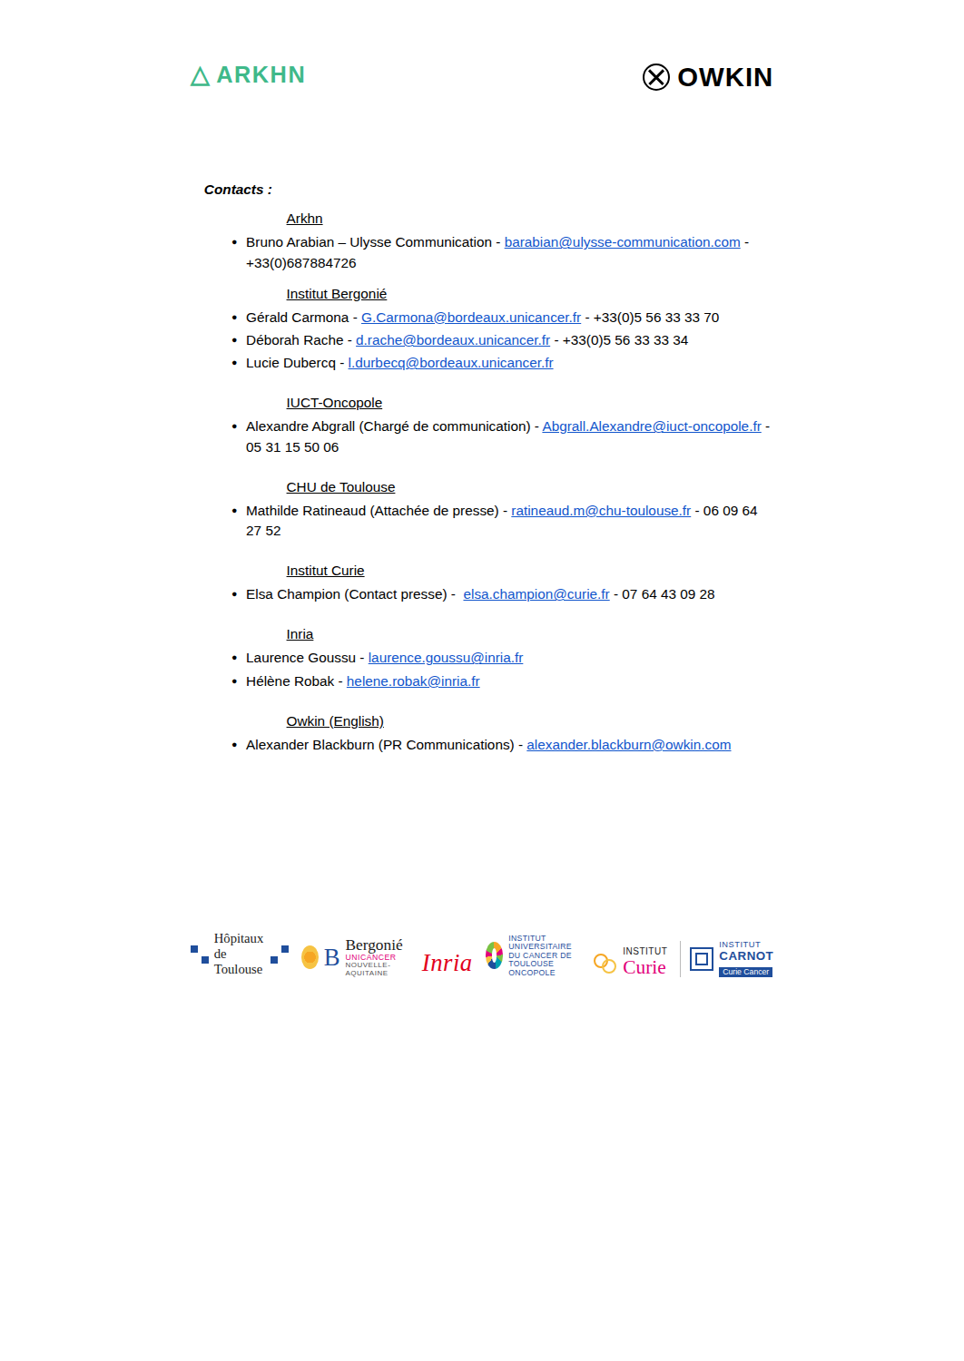△ARKHN
OWKIN
Contacts :
Arkhn
Bruno Arabian – Ulysse Communication - barabian@ulysse-communication.com - +33(0)687884726
Institut Bergonié
Gérald Carmona - G.Carmona@bordeaux.unicancer.fr - +33(0)5 56 33 33 70
Déborah Rache - d.rache@bordeaux.unicancer.fr - +33(0)5 56 33 33 34
Lucie Dubercq - l.durbecq@bordeaux.unicancer.fr
IUCT-Oncopole
Alexandre Abgrall (Chargé de communication) - Abgrall.Alexandre@iuct-oncopole.fr - 05 31 15 50 06
CHU de Toulouse
Mathilde Ratineaud (Attachée de presse) - ratineaud.m@chu-toulouse.fr - 06 09 64 27 52
Institut Curie
Elsa Champion (Contact presse) - elsa.champion@curie.fr - 07 64 43 09 28
Inria
Laurence Goussu - laurence.goussu@inria.fr
Hélène Robak - helene.robak@inria.fr
Owkin (English)
Alexander Blackburn (PR Communications) - alexander.blackburn@owkin.com
Hôpitaux de Toulouse
B
Bergonié
UNICANCER
NOUVELLE-AQUITAINE
Inria
Institut Universitaire
du Cancer de Toulouse
Oncopole
INSTITUT
Curie
INSTITUT
CARNOT
Curie Cancer